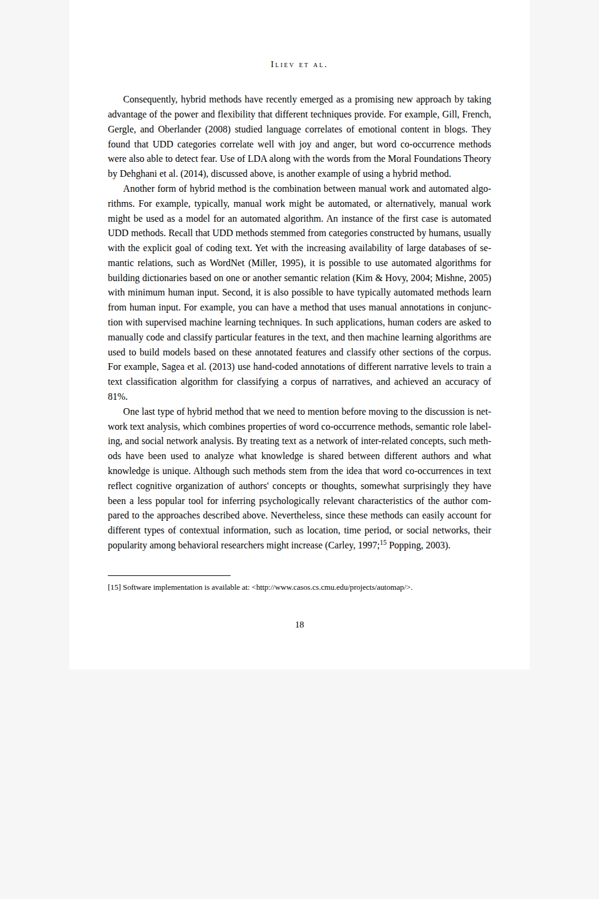Iliev et al.
Consequently, hybrid methods have recently emerged as a promising new approach by taking advantage of the power and flexibility that different techniques provide. For example, Gill, French, Gergle, and Oberlander (2008) studied language correlates of emotional content in blogs. They found that UDD categories correlate well with joy and anger, but word co-occurrence methods were also able to detect fear. Use of LDA along with the words from the Moral Foundations Theory by Dehghani et al. (2014), discussed above, is another example of using a hybrid method.
Another form of hybrid method is the combination between manual work and automated algorithms. For example, typically, manual work might be automated, or alternatively, manual work might be used as a model for an automated algorithm. An instance of the first case is automated UDD methods. Recall that UDD methods stemmed from categories constructed by humans, usually with the explicit goal of coding text. Yet with the increasing availability of large databases of semantic relations, such as WordNet (Miller, 1995), it is possible to use automated algorithms for building dictionaries based on one or another semantic relation (Kim & Hovy, 2004; Mishne, 2005) with minimum human input. Second, it is also possible to have typically automated methods learn from human input. For example, you can have a method that uses manual annotations in conjunction with supervised machine learning techniques. In such applications, human coders are asked to manually code and classify particular features in the text, and then machine learning algorithms are used to build models based on these annotated features and classify other sections of the corpus. For example, Sagea et al. (2013) use hand-coded annotations of different narrative levels to train a text classification algorithm for classifying a corpus of narratives, and achieved an accuracy of 81%.
One last type of hybrid method that we need to mention before moving to the discussion is network text analysis, which combines properties of word co-occurrence methods, semantic role labeling, and social network analysis. By treating text as a network of inter-related concepts, such methods have been used to analyze what knowledge is shared between different authors and what knowledge is unique. Although such methods stem from the idea that word co-occurrences in text reflect cognitive organization of authors' concepts or thoughts, somewhat surprisingly they have been a less popular tool for inferring psychologically relevant characteristics of the author compared to the approaches described above. Nevertheless, since these methods can easily account for different types of contextual information, such as location, time period, or social networks, their popularity among behavioral researchers might increase (Carley, 1997;15 Popping, 2003).
[15] Software implementation is available at: <http://www.casos.cs.cmu.edu/projects/automap/>.
18